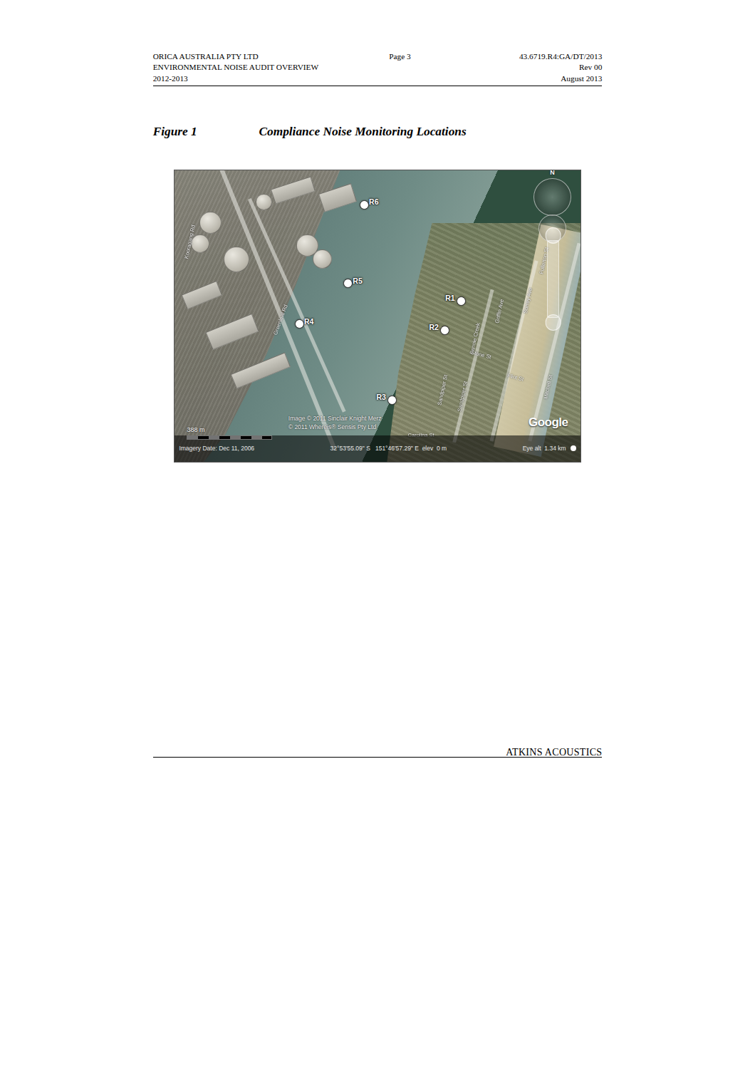| ORICA AUSTRALIA PTY LTD | Page 3 | 43.6719.R4:GA/DT/2013 |
| ENVIRONMENTAL NOISE AUDIT OVERVIEW | | Rev 00 |
| 2012-2013 | | August 2013 |
Figure 1 Compliance Noise Monitoring Locations
Kooragang Rd Greenleaf Rd Fullerton St Surrey Ave Griffin Ave Fannie Creek Stone St Flint St Mitchell St Sandpiper St Sandpiper St Carolina St
R6
R5
R4
R1
R2
R3
388 m
Image © 2011 Sinclair Knight Merz
© 2011 Whereis® Sensis Pty Ltd
Google
Imagery Date: Dec 11, 2006 32°53'55.09" S 151°46'57.29" E elev 0 m Eye alt 1.34 km
ATKINS ACOUSTICS